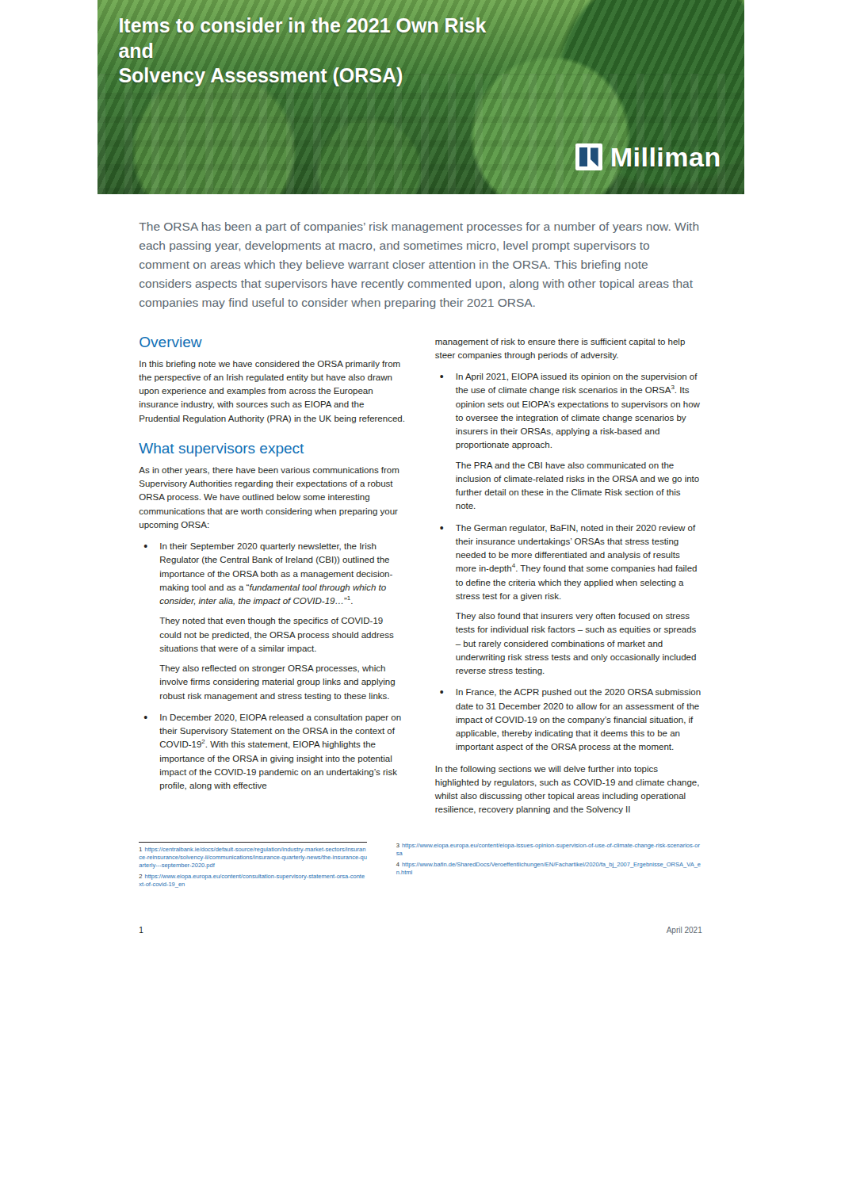Items to consider in the 2021 Own Risk and
Solvency Assessment (ORSA)
Milliman
The ORSA has been a part of companies’ risk management processes for a number of years now. With each passing year, developments at macro, and sometimes micro, level prompt supervisors to comment on areas which they believe warrant closer attention in the ORSA. This briefing note considers aspects that supervisors have recently commented upon, along with other topical areas that companies may find useful to consider when preparing their 2021 ORSA.
Overview
In this briefing note we have considered the ORSA primarily from the perspective of an Irish regulated entity but have also drawn upon experience and examples from across the European insurance industry, with sources such as EIOPA and the Prudential Regulation Authority (PRA) in the UK being referenced.
What supervisors expect
As in other years, there have been various communications from Supervisory Authorities regarding their expectations of a robust ORSA process. We have outlined below some interesting communications that are worth considering when preparing your upcoming ORSA:
In their September 2020 quarterly newsletter, the Irish Regulator (the Central Bank of Ireland (CBI)) outlined the importance of the ORSA both as a management decision-making tool and as a “fundamental tool through which to consider, inter alia, the impact of COVID-19…”1.
They noted that even though the specifics of COVID-19 could not be predicted, the ORSA process should address situations that were of a similar impact.
They also reflected on stronger ORSA processes, which involve firms considering material group links and applying robust risk management and stress testing to these links.
In December 2020, EIOPA released a consultation paper on their Supervisory Statement on the ORSA in the context of COVID-192. With this statement, EIOPA highlights the importance of the ORSA in giving insight into the potential impact of the COVID-19 pandemic on an undertaking’s risk profile, along with effective
management of risk to ensure there is sufficient capital to help steer companies through periods of adversity.
In April 2021, EIOPA issued its opinion on the supervision of the use of climate change risk scenarios in the ORSA3. Its opinion sets out EIOPA’s expectations to supervisors on how to oversee the integration of climate change scenarios by insurers in their ORSAs, applying a risk-based and proportionate approach.
The PRA and the CBI have also communicated on the inclusion of climate-related risks in the ORSA and we go into further detail on these in the Climate Risk section of this note.
The German regulator, BaFIN, noted in their 2020 review of their insurance undertakings’ ORSAs that stress testing needed to be more differentiated and analysis of results more in-depth4. They found that some companies had failed to define the criteria which they applied when selecting a stress test for a given risk.
They also found that insurers very often focused on stress tests for individual risk factors – such as equities or spreads – but rarely considered combinations of market and underwriting risk stress tests and only occasionally included reverse stress testing.
In France, the ACPR pushed out the 2020 ORSA submission date to 31 December 2020 to allow for an assessment of the impact of COVID-19 on the company’s financial situation, if applicable, thereby indicating that it deems this to be an important aspect of the ORSA process at the moment.
In the following sections we will delve further into topics highlighted by regulators, such as COVID-19 and climate change, whilst also discussing other topical areas including operational resilience, recovery planning and the Solvency II
1 https://centralbank.ie/docs/default-source/regulation/industry-market-sectors/insurance-reinsurance/solvency-ii/communications/insurance-quarterly-news/the-insurance-quarterly---september-2020.pdf
2 https://www.eiopa.europa.eu/content/consultation-supervisory-statement-orsa-context-of-covid-19_en
3 https://www.eiopa.europa.eu/content/eiopa-issues-opinion-supervision-of-use-of-climate-change-risk-scenarios-orsa
4 https://www.bafin.de/SharedDocs/Veroeffentlichungen/EN/Fachartikel/2020/fa_bj_2007_Ergebnisse_ORSA_VA_en.html
1 April 2021